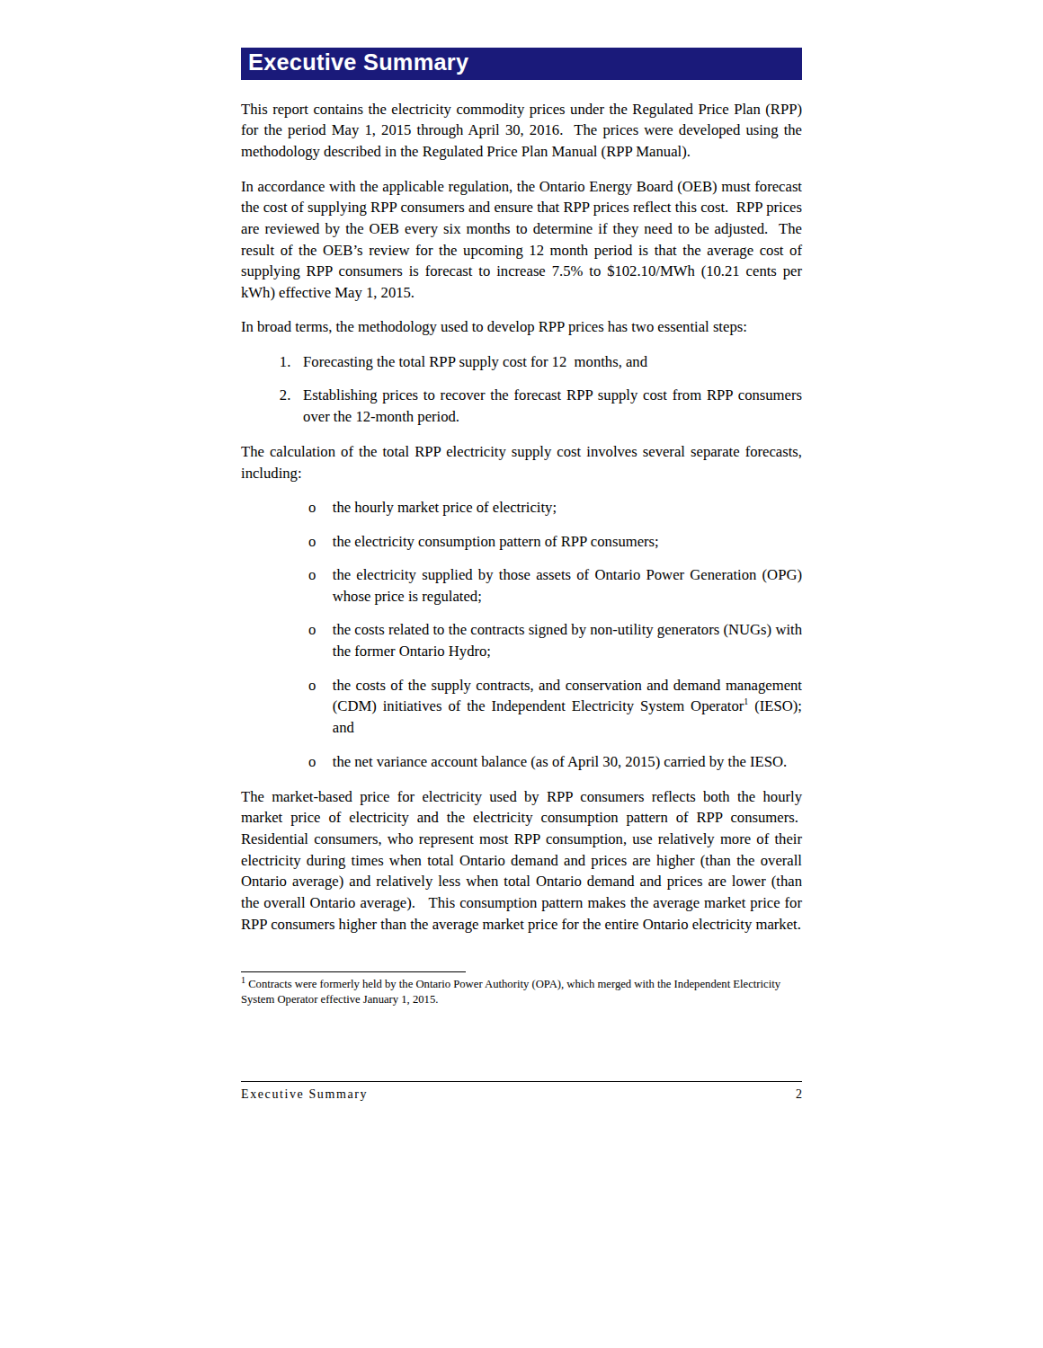Executive Summary
This report contains the electricity commodity prices under the Regulated Price Plan (RPP) for the period May 1, 2015 through April 30, 2016. The prices were developed using the methodology described in the Regulated Price Plan Manual (RPP Manual).
In accordance with the applicable regulation, the Ontario Energy Board (OEB) must forecast the cost of supplying RPP consumers and ensure that RPP prices reflect this cost. RPP prices are reviewed by the OEB every six months to determine if they need to be adjusted. The result of the OEB’s review for the upcoming 12 month period is that the average cost of supplying RPP consumers is forecast to increase 7.5% to $102.10/MWh (10.21 cents per kWh) effective May 1, 2015.
In broad terms, the methodology used to develop RPP prices has two essential steps:
Forecasting the total RPP supply cost for 12 months, and
Establishing prices to recover the forecast RPP supply cost from RPP consumers over the 12-month period.
The calculation of the total RPP electricity supply cost involves several separate forecasts, including:
the hourly market price of electricity;
the electricity consumption pattern of RPP consumers;
the electricity supplied by those assets of Ontario Power Generation (OPG) whose price is regulated;
the costs related to the contracts signed by non-utility generators (NUGs) with the former Ontario Hydro;
the costs of the supply contracts, and conservation and demand management (CDM) initiatives of the Independent Electricity System Operator1 (IESO); and
the net variance account balance (as of April 30, 2015) carried by the IESO.
The market-based price for electricity used by RPP consumers reflects both the hourly market price of electricity and the electricity consumption pattern of RPP consumers. Residential consumers, who represent most RPP consumption, use relatively more of their electricity during times when total Ontario demand and prices are higher (than the overall Ontario average) and relatively less when total Ontario demand and prices are lower (than the overall Ontario average). This consumption pattern makes the average market price for RPP consumers higher than the average market price for the entire Ontario electricity market.
1 Contracts were formerly held by the Ontario Power Authority (OPA), which merged with the Independent Electricity System Operator effective January 1, 2015.
Executive Summary 2